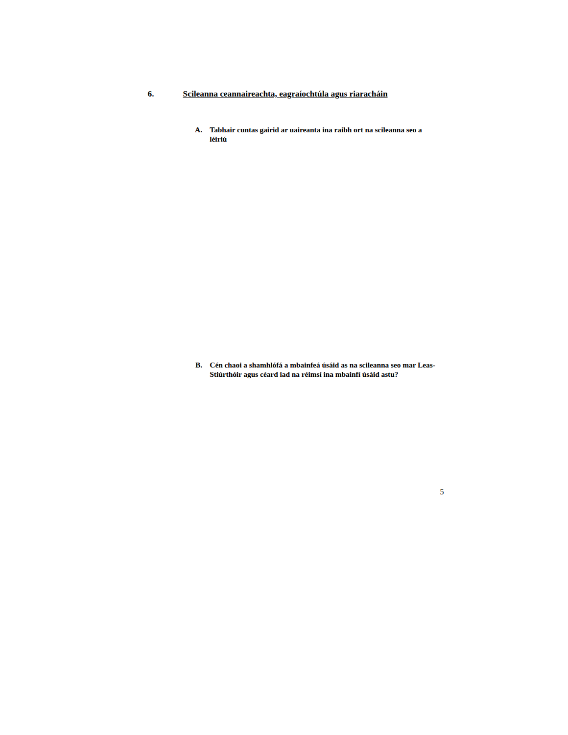6. Scileanna ceannaireachta, eagraíochtúla agus riaracháin
Tabhair cuntas gairid ar uaireanta ina raibh ort na scileanna seo a léiriú
Cén chaoi a shamhlófá a mbainfeá úsáid as na scileanna seo mar Leas-Stiúrthóir agus céard iad na réimsí ina mbainfí úsáid astu?
5